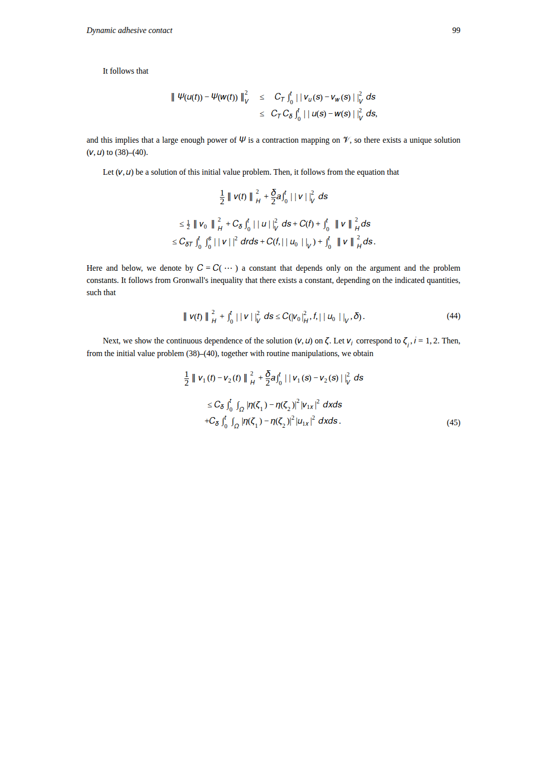Dynamic adhesive contact 99
It follows that
∥Ψ(u(t)) − Ψ(w(t))∥V2 ≤ CT ∫0t ||vu(s)−vw(s)||V2 ds ≤ CTCδ ∫0t ||u(s)−w(s)||V2 ds,
and this implies that a large enough power of Ψ is a contraction mapping on 𝒱, so there exists a unique solution (v,u) to (38)–(40).
Let (v,u) be a solution of this initial value problem. Then, it follows from the equation that
12 ∥v(t)∥H2 + δ2a ∫0t ||v||V2 ds
≤ 12 ∥v0∥H2 + Cδ ∫0t ||u||V2 ds + C(f) + ∫0t ∥v∥H2 ds ≤ CδT ∫0t ∫0s ||v||2 drds + C(f, ||u0||V ) + ∫0t ∥v∥H2 ds.
Here and below, we denote by C=C(⋯) a constant that depends only on the argument and the problem constants. It follows from Gronwall's inequality that there exists a constant, depending on the indicated quantities, such that
∥v(t)∥H2 + ∫0t ||v||V2 ds ≤ C ( |v0|H2 ,f, ||u0||V ,δ ) .
(44)
Next, we show the continuous dependence of the solution (v,u) on ζ. Let vi correspond to ζi,i=1,2. Then, from the initial value problem (38)–(40), together with routine manipulations, we obtain
12 ∥v1(t)−v2(t)∥H2 + δ2a ∫0t ||v1(s)−v2(s)||V2 ds
≤ Cδ ∫0t ∫Ω |η(ζ1)−η(ζ2)|2 |v1x|2 dxds + Cδ ∫0t ∫Ω |η(ζ1)−η(ζ2)|2 |u1x|2 dxds.
(45)